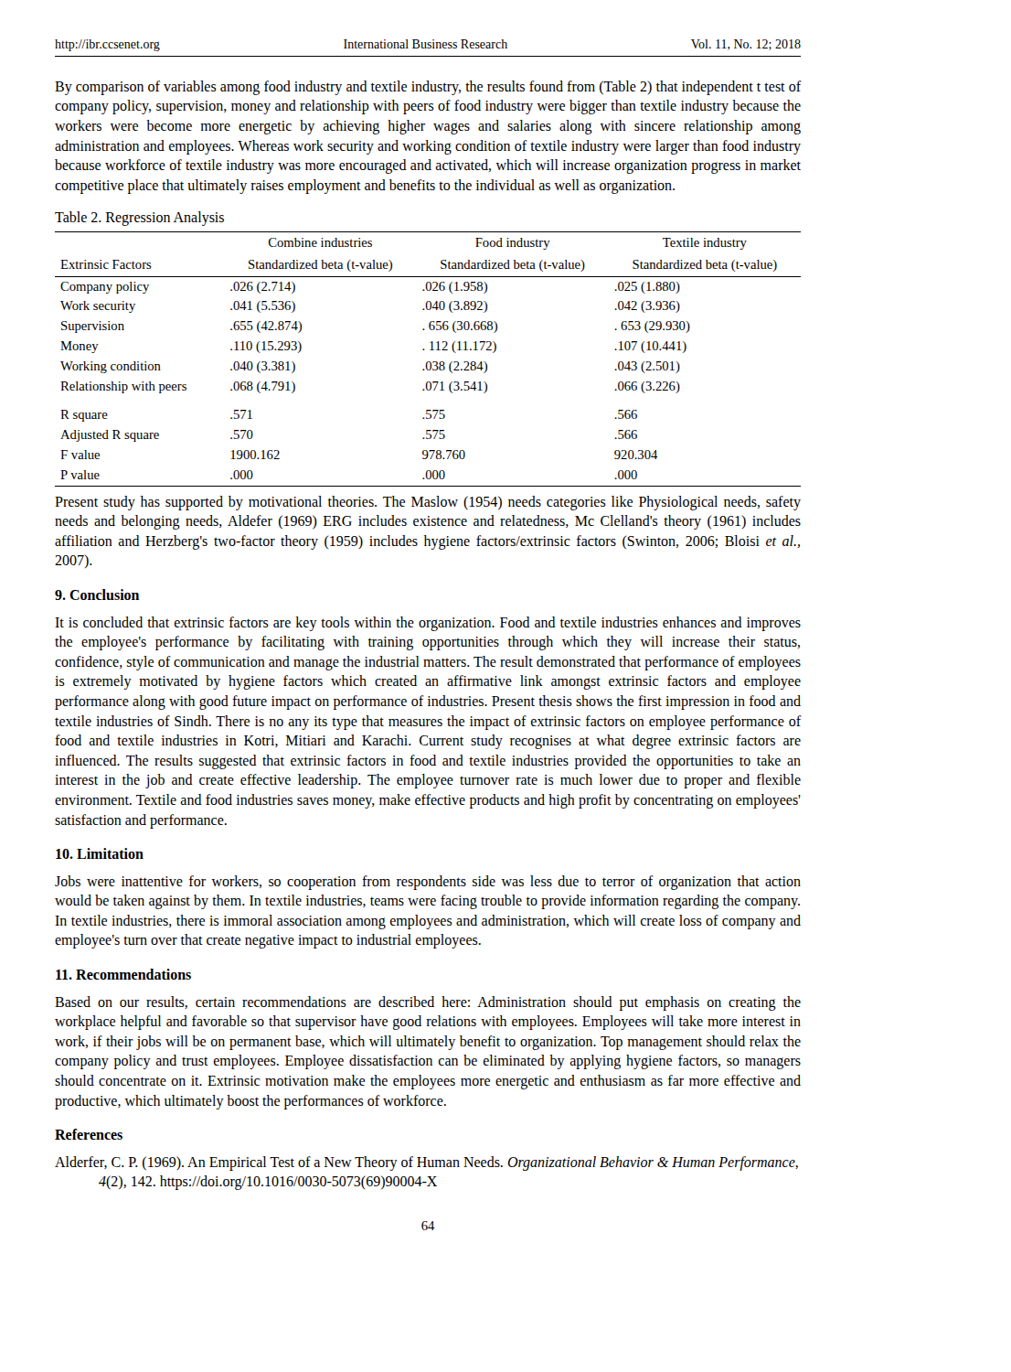http://ibr.ccsenet.org International Business Research Vol. 11, No. 12; 2018
By comparison of variables among food industry and textile industry, the results found from (Table 2) that independent t test of company policy, supervision, money and relationship with peers of food industry were bigger than textile industry because the workers were become more energetic by achieving higher wages and salaries along with sincere relationship among administration and employees. Whereas work security and working condition of textile industry were larger than food industry because workforce of textile industry was more encouraged and activated, which will increase organization progress in market competitive place that ultimately raises employment and benefits to the individual as well as organization.
Table 2. Regression Analysis
| | Combine industries | Food industry | Textile industry |
| --- | --- | --- | --- |
| Extrinsic Factors | Standardized beta (t-value) | Standardized beta (t-value) | Standardized beta (t-value) |
| Company policy | .026 (2.714) | .026 (1.958) | .025 (1.880) |
| Work security | .041 (5.536) | .040 (3.892) | .042 (3.936) |
| Supervision | .655 (42.874) | . 656 (30.668) | . 653 (29.930) |
| Money | .110 (15.293) | . 112 (11.172) | .107 (10.441) |
| Working condition | .040 (3.381) | .038 (2.284) | .043 (2.501) |
| Relationship with peers | .068 (4.791) | .071 (3.541) | .066 (3.226) |
| R square | .571 | .575 | .566 |
| Adjusted R square | .570 | .575 | .566 |
| F value | 1900.162 | 978.760 | 920.304 |
| P value | .000 | .000 | .000 |
Present study has supported by motivational theories. The Maslow (1954) needs categories like Physiological needs, safety needs and belonging needs, Aldefer (1969) ERG includes existence and relatedness, Mc Clelland's theory (1961) includes affiliation and Herzberg's two-factor theory (1959) includes hygiene factors/extrinsic factors (Swinton, 2006; Bloisi et al., 2007).
9. Conclusion
It is concluded that extrinsic factors are key tools within the organization. Food and textile industries enhances and improves the employee's performance by facilitating with training opportunities through which they will increase their status, confidence, style of communication and manage the industrial matters. The result demonstrated that performance of employees is extremely motivated by hygiene factors which created an affirmative link amongst extrinsic factors and employee performance along with good future impact on performance of industries. Present thesis shows the first impression in food and textile industries of Sindh. There is no any its type that measures the impact of extrinsic factors on employee performance of food and textile industries in Kotri, Mitiari and Karachi. Current study recognises at what degree extrinsic factors are influenced. The results suggested that extrinsic factors in food and textile industries provided the opportunities to take an interest in the job and create effective leadership. The employee turnover rate is much lower due to proper and flexible environment. Textile and food industries saves money, make effective products and high profit by concentrating on employees' satisfaction and performance.
10. Limitation
Jobs were inattentive for workers, so cooperation from respondents side was less due to terror of organization that action would be taken against by them. In textile industries, teams were facing trouble to provide information regarding the company. In textile industries, there is immoral association among employees and administration, which will create loss of company and employee's turn over that create negative impact to industrial employees.
11. Recommendations
Based on our results, certain recommendations are described here: Administration should put emphasis on creating the workplace helpful and favorable so that supervisor have good relations with employees. Employees will take more interest in work, if their jobs will be on permanent base, which will ultimately benefit to organization. Top management should relax the company policy and trust employees. Employee dissatisfaction can be eliminated by applying hygiene factors, so managers should concentrate on it. Extrinsic motivation make the employees more energetic and enthusiasm as far more effective and productive, which ultimately boost the performances of workforce.
References
Alderfer, C. P. (1969). An Empirical Test of a New Theory of Human Needs. Organizational Behavior & Human Performance, 4(2), 142. https://doi.org/10.1016/0030-5073(69)90004-X
64